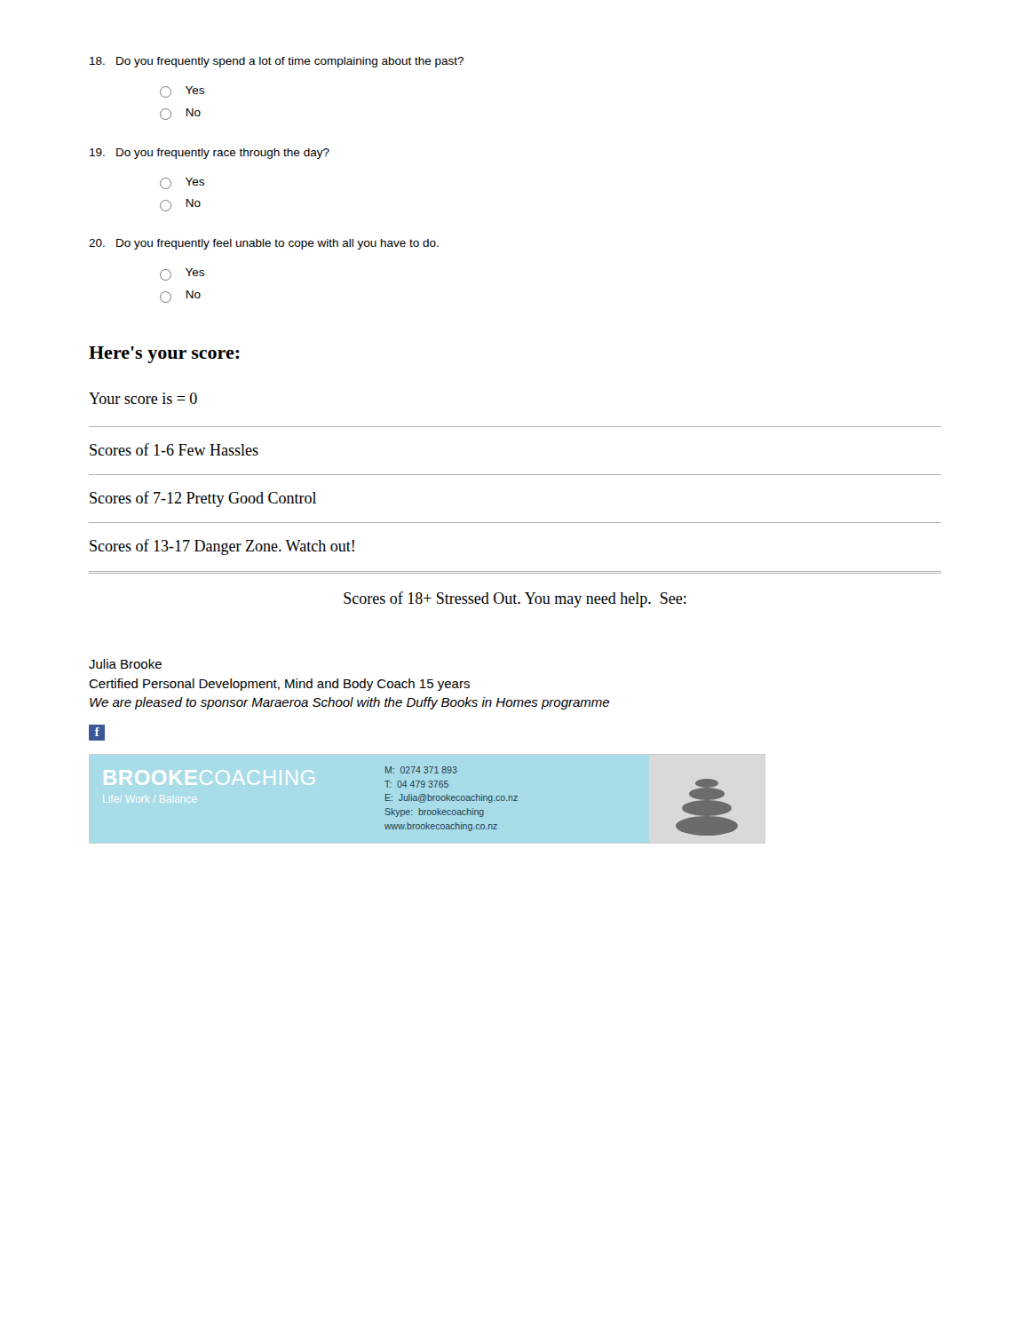18. Do you frequently spend a lot of time complaining about the past?
Yes No
19. Do you frequently race through the day?
Yes No
20. Do you frequently feel unable to cope with all you have to do.
Yes No
Here's your score:
Your score is = 0
Scores of 1-6 Few Hassles
Scores of 7-12 Pretty Good Control
Scores of 13-17 Danger Zone. Watch out!
Scores of 18+ Stressed Out. You may need help. See:
Julia Brooke
Certified Personal Development, Mind and Body Coach 15 years
We are pleased to sponsor Maraeroa School with the Duffy Books in Homes programme
f
BROOKECOACHING
Life/ Work / Balance
M: 0274 371 893
T: 04 479 3765
E: Julia@brookecoaching.co.nz
Skype: brookecoaching
www.brookecoaching.co.nz